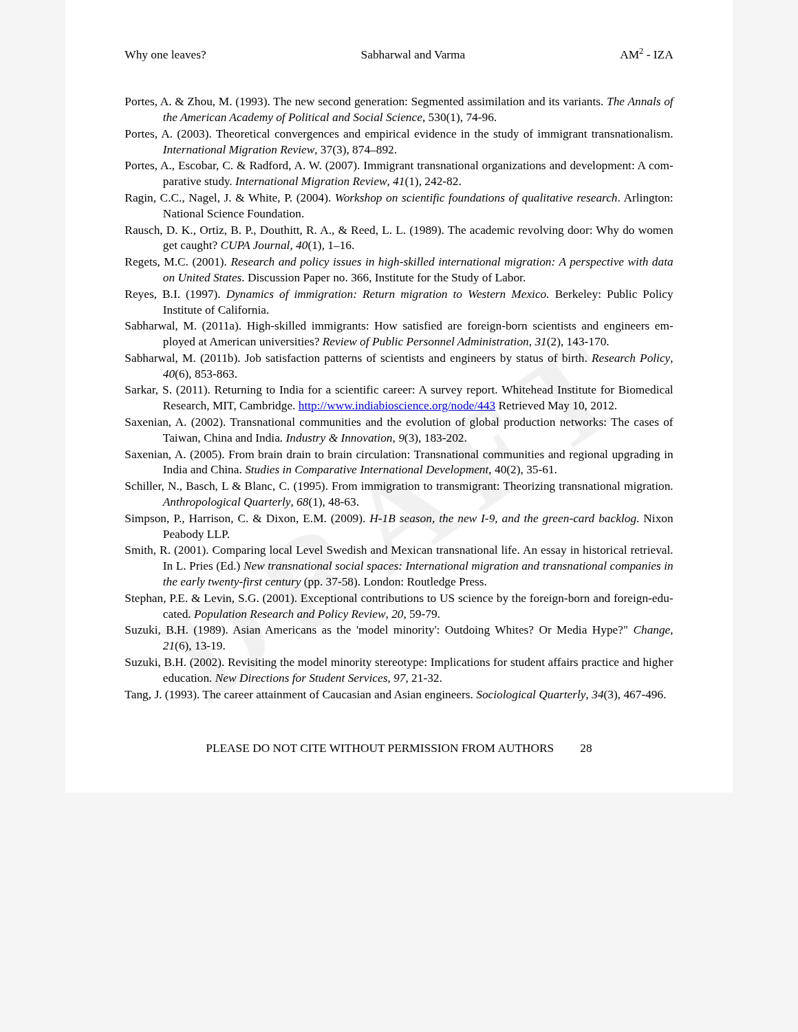DRAFT
Why one leaves?
Sabharwal and Varma
AM2 - IZA
Portes, A. & Zhou, M. (1993). The new second generation: Segmented assimilation and its variants. The Annals of the American Academy of Political and Social Science, 530(1), 74-96.
Portes, A. (2003). Theoretical convergences and empirical evidence in the study of immigrant transnationalism. International Migration Review, 37(3), 874–892.
Portes, A., Escobar, C. & Radford, A. W. (2007). Immigrant transnational organizations and development: A comparative study. International Migration Review, 41(1), 242-82.
Ragin, C.C., Nagel, J. & White, P. (2004). Workshop on scientific foundations of qualitative research. Arlington: National Science Foundation.
Rausch, D. K., Ortiz, B. P., Douthitt, R. A., & Reed, L. L. (1989). The academic revolving door: Why do women get caught? CUPA Journal, 40(1), 1–16.
Regets, M.C. (2001). Research and policy issues in high-skilled international migration: A perspective with data on United States. Discussion Paper no. 366, Institute for the Study of Labor.
Reyes, B.I. (1997). Dynamics of immigration: Return migration to Western Mexico. Berkeley: Public Policy Institute of California.
Sabharwal, M. (2011a). High-skilled immigrants: How satisfied are foreign-born scientists and engineers employed at American universities? Review of Public Personnel Administration, 31(2), 143-170.
Sabharwal, M. (2011b). Job satisfaction patterns of scientists and engineers by status of birth. Research Policy, 40(6), 853-863.
Sarkar, S. (2011). Returning to India for a scientific career: A survey report. Whitehead Institute for Biomedical Research, MIT, Cambridge. http://www.indiabioscience.org/node/443 Retrieved May 10, 2012.
Saxenian, A. (2002). Transnational communities and the evolution of global production networks: The cases of Taiwan, China and India. Industry & Innovation, 9(3), 183-202.
Saxenian, A. (2005). From brain drain to brain circulation: Transnational communities and regional upgrading in India and China. Studies in Comparative International Development, 40(2), 35-61.
Schiller, N., Basch, L & Blanc, C. (1995). From immigration to transmigrant: Theorizing transnational migration. Anthropological Quarterly, 68(1), 48-63.
Simpson, P., Harrison, C. & Dixon, E.M. (2009). H-1B season, the new I-9, and the green-card backlog. Nixon Peabody LLP.
Smith, R. (2001). Comparing local Level Swedish and Mexican transnational life. An essay in historical retrieval. In L. Pries (Ed.) New transnational social spaces: International migration and transnational companies in the early twenty-first century (pp. 37-58). London: Routledge Press.
Stephan, P.E. & Levin, S.G. (2001). Exceptional contributions to US science by the foreign-born and foreign-educated. Population Research and Policy Review, 20, 59-79.
Suzuki, B.H. (1989). Asian Americans as the 'model minority': Outdoing Whites? Or Media Hype?" Change, 21(6), 13-19.
Suzuki, B.H. (2002). Revisiting the model minority stereotype: Implications for student affairs practice and higher education. New Directions for Student Services, 97, 21-32.
Tang, J. (1993). The career attainment of Caucasian and Asian engineers. Sociological Quarterly, 34(3), 467-496.
PLEASE DO NOT CITE WITHOUT PERMISSION FROM AUTHORS28